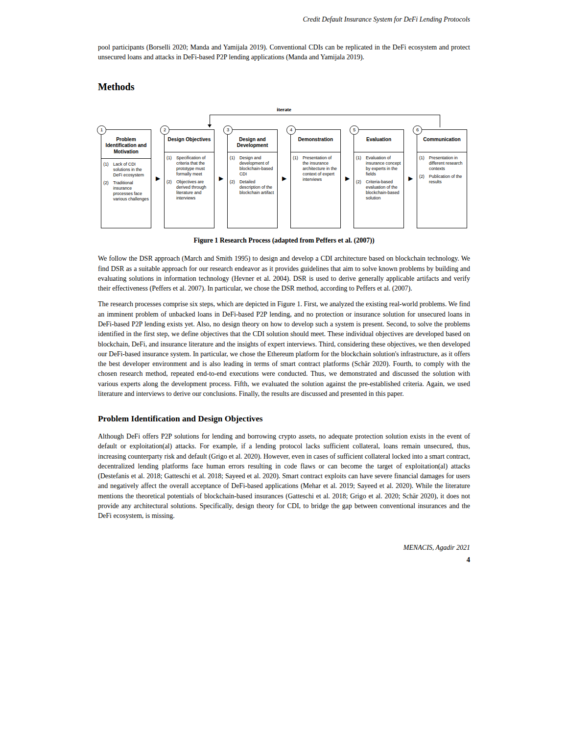Credit Default Insurance System for DeFi Lending Protocols
pool participants (Borselli 2020; Manda and Yamijala 2019). Conventional CDIs can be replicated in the DeFi ecosystem and protect unsecured loans and attacks in DeFi-based P2P lending applications (Manda and Yamijala 2019).
Methods
iterate
| 1 Problem Identification and Motivation (1) Lack of CDI solutions in the DeFi ecosystem (2) Traditional insurance processes face various challenges | ▶ | 2 Design Objectives (1) Specification of criteria that the prototype must formally meet (2) Objectives are derived through literature and interviews | ▶ | 3 Design and Development (1) Design and development of blockchain-based CDI (2) Detailed description of the blockchain artifact | ▶ | 4 Demonstration (1) Presentation of the insurance architecture in the context of expert interviews | ▶ | 5 Evaluation (1) Evaluation of insurance concept by experts in the fields (2) Criteria-based evaluation of the blockchain-based solution | ▶ | 6 Communication (1) Presentation in different research contexts (2) Publication of the results |
Figure 1 Research Process (adapted from Peffers et al. (2007))
We follow the DSR approach (March and Smith 1995) to design and develop a CDI architecture based on blockchain technology. We find DSR as a suitable approach for our research endeavor as it provides guidelines that aim to solve known problems by building and evaluating solutions in information technology (Hevner et al. 2004). DSR is used to derive generally applicable artifacts and verify their effectiveness (Peffers et al. 2007). In particular, we chose the DSR method, according to Peffers et al. (2007).
The research processes comprise six steps, which are depicted in Figure 1. First, we analyzed the existing real-world problems. We find an imminent problem of unbacked loans in DeFi-based P2P lending, and no protection or insurance solution for unsecured loans in DeFi-based P2P lending exists yet. Also, no design theory on how to develop such a system is present. Second, to solve the problems identified in the first step, we define objectives that the CDI solution should meet. These individual objectives are developed based on blockchain, DeFi, and insurance literature and the insights of expert interviews. Third, considering these objectives, we then developed our DeFi-based insurance system. In particular, we chose the Ethereum platform for the blockchain solution's infrastructure, as it offers the best developer environment and is also leading in terms of smart contract platforms (Schär 2020). Fourth, to comply with the chosen research method, repeated end-to-end executions were conducted. Thus, we demonstrated and discussed the solution with various experts along the development process. Fifth, we evaluated the solution against the pre-established criteria. Again, we used literature and interviews to derive our conclusions. Finally, the results are discussed and presented in this paper.
Problem Identification and Design Objectives
Although DeFi offers P2P solutions for lending and borrowing crypto assets, no adequate protection solution exists in the event of default or exploitation(al) attacks. For example, if a lending protocol lacks sufficient collateral, loans remain unsecured, thus, increasing counterparty risk and default (Grigo et al. 2020). However, even in cases of sufficient collateral locked into a smart contract, decentralized lending platforms face human errors resulting in code flaws or can become the target of exploitation(al) attacks (Destefanis et al. 2018; Gatteschi et al. 2018; Sayeed et al. 2020). Smart contract exploits can have severe financial damages for users and negatively affect the overall acceptance of DeFi-based applications (Mehar et al. 2019; Sayeed et al. 2020). While the literature mentions the theoretical potentials of blockchain-based insurances (Gatteschi et al. 2018; Grigo et al. 2020; Schär 2020), it does not provide any architectural solutions. Specifically, design theory for CDI, to bridge the gap between conventional insurances and the DeFi ecosystem, is missing.
MENACIS, Agadir 2021 4